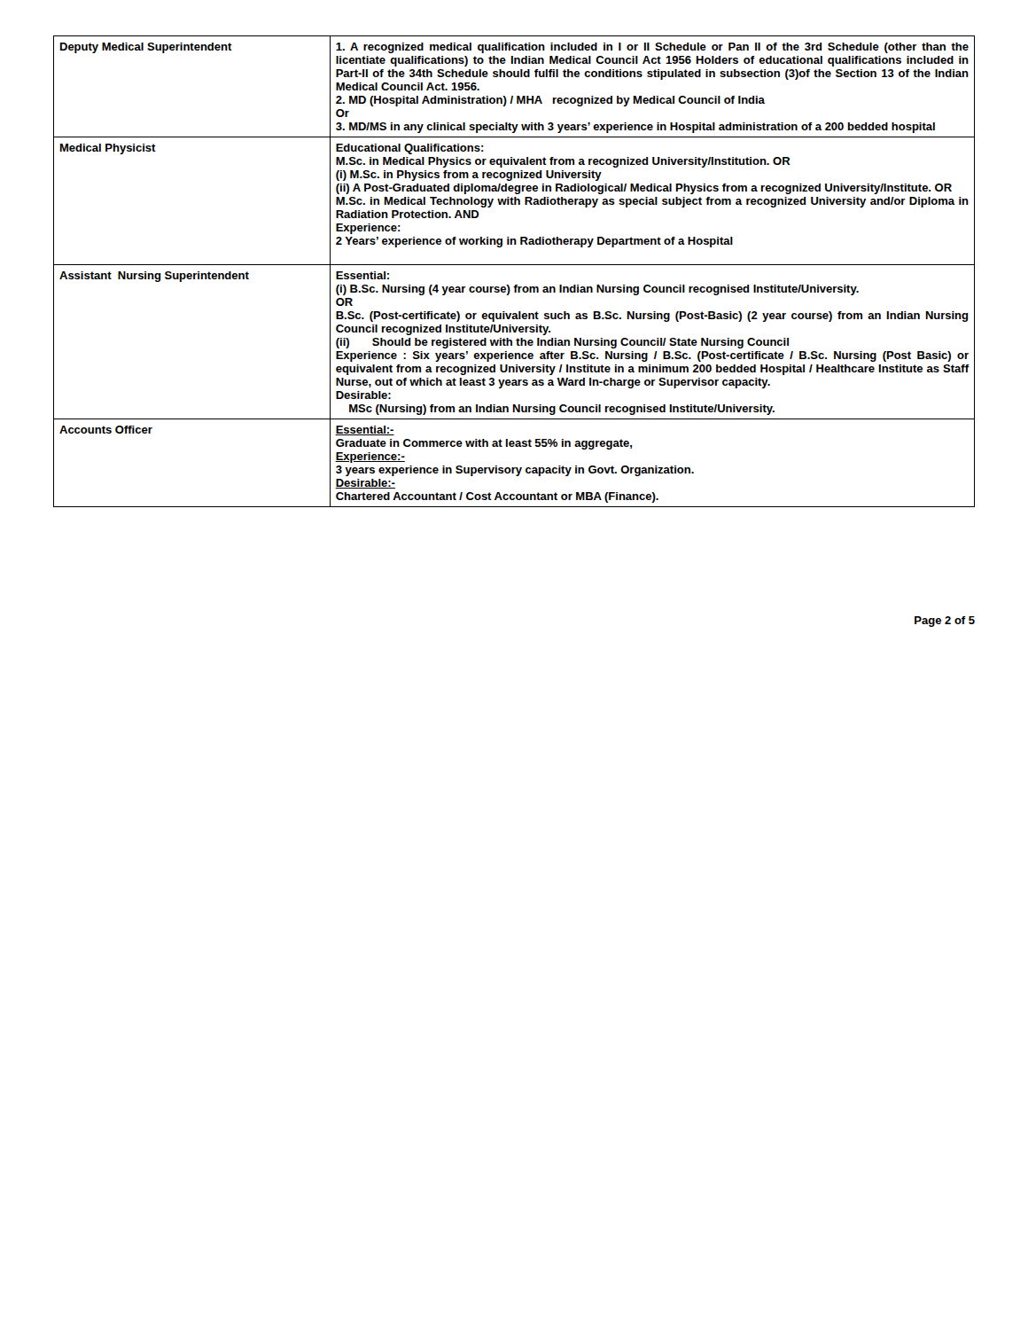| Deputy Medical Superintendent | 1. A recognized medical qualification included in I or II Schedule or Pan II of the 3rd Schedule (other than the licentiate qualifications) to the Indian Medical Council Act 1956 Holders of educational qualifications included in Part-II of the 34th Schedule should fulfil the conditions stipulated in subsection (3)of the Section 13 of the Indian Medical Council Act. 1956. 2. MD (Hospital Administration) / MHA recognized by Medical Council of India Or 3. MD/MS in any clinical specialty with 3 years’ experience in Hospital administration of a 200 bedded hospital |
| Medical Physicist | Educational Qualifications: M.Sc. in Medical Physics or equivalent from a recognized University/Institution. OR (i) M.Sc. in Physics from a recognized University (ii) A Post-Graduated diploma/degree in Radiological/ Medical Physics from a recognized University/Institute. OR M.Sc. in Medical Technology with Radiotherapy as special subject from a recognized University and/or Diploma in Radiation Protection. AND Experience: 2 Years’ experience of working in Radiotherapy Department of a Hospital |
| Assistant Nursing Superintendent | Essential: (i) B.Sc. Nursing (4 year course) from an Indian Nursing Council recognised Institute/University. OR B.Sc. (Post-certificate) or equivalent such as B.Sc. Nursing (Post-Basic) (2 year course) from an Indian Nursing Council recognized Institute/University. (ii) Should be registered with the Indian Nursing Council/ State Nursing Council Experience : Six years’ experience after B.Sc. Nursing / B.Sc. (Post-certificate / B.Sc. Nursing (Post Basic) or equivalent from a recognized University / Institute in a minimum 200 bedded Hospital / Healthcare Institute as Staff Nurse, out of which at least 3 years as a Ward In-charge or Supervisor capacity. Desirable: MSc (Nursing) from an Indian Nursing Council recognised Institute/University. |
| Accounts Officer | Essential:- Graduate in Commerce with at least 55% in aggregate, Experience:- 3 years experience in Supervisory capacity in Govt. Organization. Desirable:- Chartered Accountant / Cost Accountant or MBA (Finance). |
Page 2 of 5